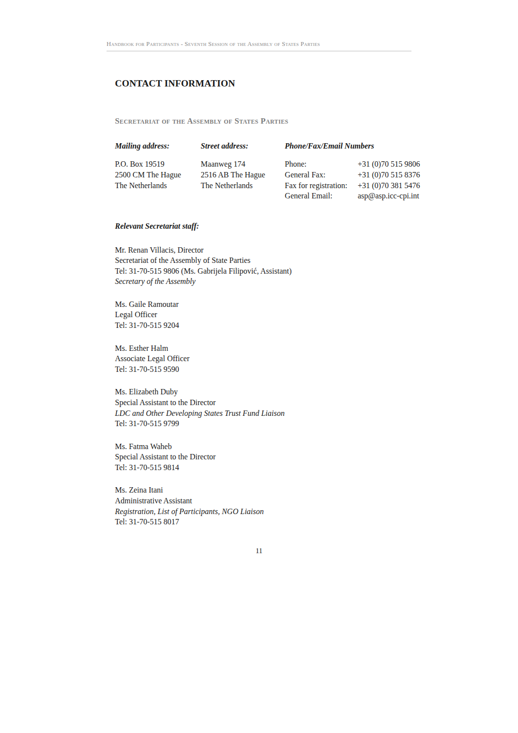Handbook for Participants - Seventh Session of the Assembly of States Parties
CONTACT INFORMATION
Secretariat of the Assembly of States Parties
| Mailing address: | Street address: | Phone/Fax/Email Numbers |
| --- | --- | --- |
| P.O. Box 19519 | Maanweg 174 | Phone: | +31 (0)70 515 9806 |
| 2500 CM The Hague | 2516 AB The Hague | General Fax: | +31 (0)70 515 8376 |
| The Netherlands | The Netherlands | Fax for registration: | +31 (0)70 381 5476 |
| | | General Email: | asp@asp.icc-cpi.int |
Relevant Secretariat staff:
Mr. Renan Villacis, Director
Secretariat of the Assembly of State Parties
Tel: 31-70-515 9806 (Ms. Gabrijela Filipović, Assistant)
Secretary of the Assembly
Ms. Gaile Ramoutar
Legal Officer
Tel: 31-70-515 9204
Ms. Esther Halm
Associate Legal Officer
Tel: 31-70-515 9590
Ms. Elizabeth Duby
Special Assistant to the Director
LDC and Other Developing States Trust Fund Liaison
Tel: 31-70-515 9799
Ms. Fatma Waheb
Special Assistant to the Director
Tel: 31-70-515 9814
Ms. Zeina Itani
Administrative Assistant
Registration, List of Participants, NGO Liaison
Tel: 31-70-515 8017
11